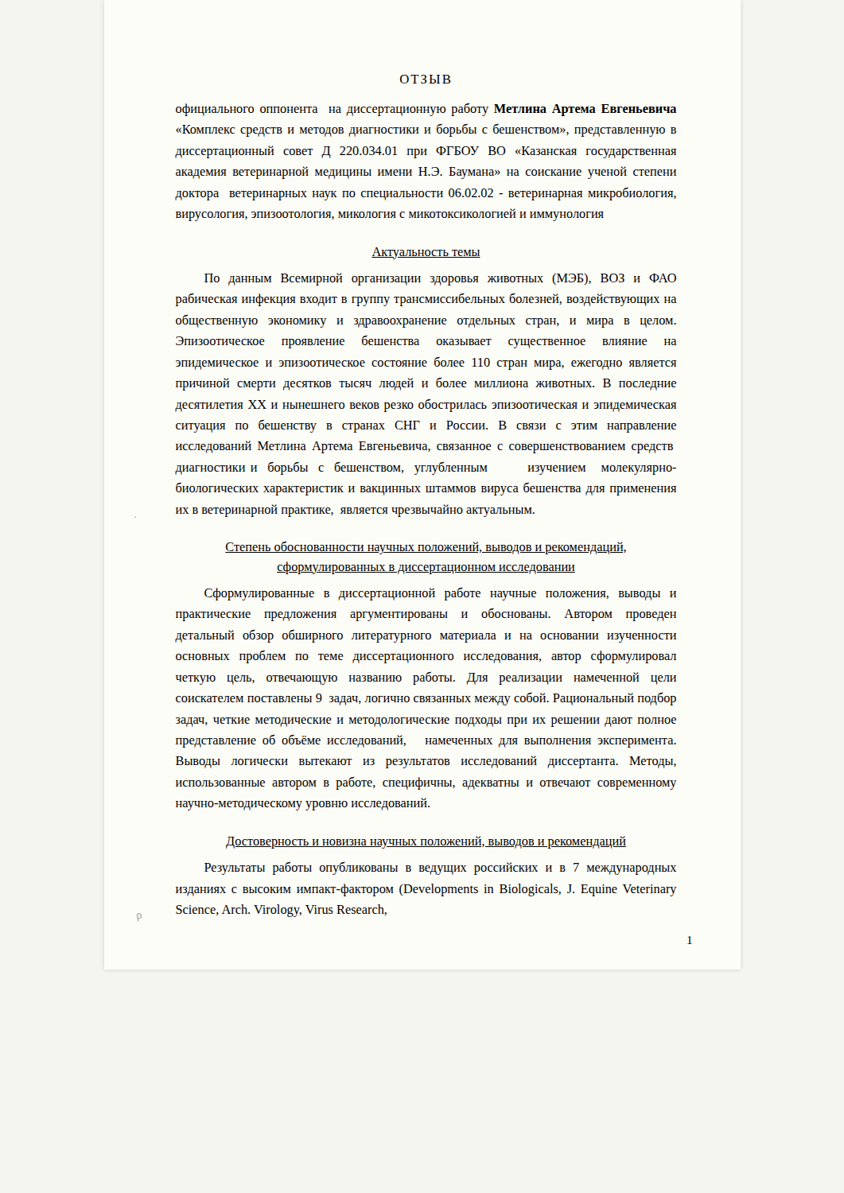ОТЗЫВ
официального оппонента на диссертационную работу Метлина Артема Евгеньевича «Комплекс средств и методов диагностики и борьбы с бешенством», представленную в диссертационный совет Д 220.034.01 при ФГБОУ ВО «Казанская государственная академия ветеринарной медицины имени Н.Э. Баумана» на соискание ученой степени доктора ветеринарных наук по специальности 06.02.02 - ветеринарная микробиология, вирусология, эпизоотология, микология с микотоксикологией и иммунология
Актуальность темы
По данным Всемирной организации здоровья животных (МЭБ), ВОЗ и ФАО рабическая инфекция входит в группу трансмиссибельных болезней, воздействующих на общественную экономику и здравоохранение отдельных стран, и мира в целом. Эпизоотическое проявление бешенства оказывает существенное влияние на эпидемическое и эпизоотическое состояние более 110 стран мира, ежегодно является причиной смерти десятков тысяч людей и более миллиона животных. В последние десятилетия XX и нынешнего веков резко обострилась эпизоотическая и эпидемическая ситуация по бешенству в странах СНГ и России. В связи с этим направление исследований Метлина Артема Евгеньевича, связанное с совершенствованием средств диагностики и борьбы с бешенством, углубленным изучением молекулярно-биологических характеристик и вакцинных штаммов вируса бешенства для применения их в ветеринарной практике, является чрезвычайно актуальным.
Степень обоснованности научных положений, выводов и рекомендаций,
сформулированных в диссертационном исследовании
Сформулированные в диссертационной работе научные положения, выводы и практические предложения аргументированы и обоснованы. Автором проведен детальный обзор обширного литературного материала и на основании изученности основных проблем по теме диссертационного исследования, автор сформулировал четкую цель, отвечающую названию работы. Для реализации намеченной цели соискателем поставлены 9 задач, логично связанных между собой. Рациональный подбор задач, четкие методические и методологические подходы при их решении дают полное представление об объёме исследований, намеченных для выполнения эксперимента. Выводы логически вытекают из результатов исследований диссертанта. Методы, использованные автором в работе, специфичны, адекватны и отвечают современному научно-методическому уровню исследований.
Достоверность и новизна научных положений, выводов и рекомендаций
Результаты работы опубликованы в ведущих российских и в 7 международных изданиях с высоким импакт-фактором (Developments in Biologicals, J. Equine Veterinary Science, Arch. Virology, Virus Research,
.
ρ
1